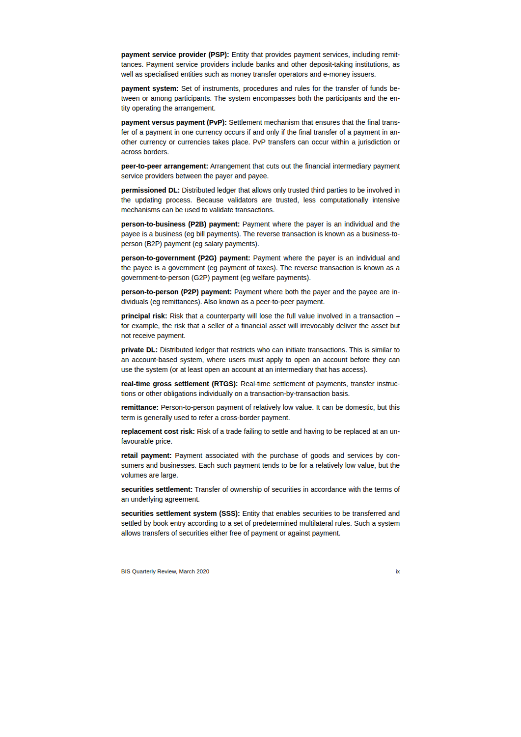payment service provider (PSP): Entity that provides payment services, including remittances. Payment service providers include banks and other deposit-taking institutions, as well as specialised entities such as money transfer operators and e-money issuers.
payment system: Set of instruments, procedures and rules for the transfer of funds between or among participants. The system encompasses both the participants and the entity operating the arrangement.
payment versus payment (PvP): Settlement mechanism that ensures that the final transfer of a payment in one currency occurs if and only if the final transfer of a payment in another currency or currencies takes place. PvP transfers can occur within a jurisdiction or across borders.
peer-to-peer arrangement: Arrangement that cuts out the financial intermediary payment service providers between the payer and payee.
permissioned DL: Distributed ledger that allows only trusted third parties to be involved in the updating process. Because validators are trusted, less computationally intensive mechanisms can be used to validate transactions.
person-to-business (P2B) payment: Payment where the payer is an individual and the payee is a business (eg bill payments). The reverse transaction is known as a business-to-person (B2P) payment (eg salary payments).
person-to-government (P2G) payment: Payment where the payer is an individual and the payee is a government (eg payment of taxes). The reverse transaction is known as a government-to-person (G2P) payment (eg welfare payments).
person-to-person (P2P) payment: Payment where both the payer and the payee are individuals (eg remittances). Also known as a peer-to-peer payment.
principal risk: Risk that a counterparty will lose the full value involved in a transaction – for example, the risk that a seller of a financial asset will irrevocably deliver the asset but not receive payment.
private DL: Distributed ledger that restricts who can initiate transactions. This is similar to an account-based system, where users must apply to open an account before they can use the system (or at least open an account at an intermediary that has access).
real-time gross settlement (RTGS): Real-time settlement of payments, transfer instructions or other obligations individually on a transaction-by-transaction basis.
remittance: Person-to-person payment of relatively low value. It can be domestic, but this term is generally used to refer a cross-border payment.
replacement cost risk: Risk of a trade failing to settle and having to be replaced at an unfavourable price.
retail payment: Payment associated with the purchase of goods and services by consumers and businesses. Each such payment tends to be for a relatively low value, but the volumes are large.
securities settlement: Transfer of ownership of securities in accordance with the terms of an underlying agreement.
securities settlement system (SSS): Entity that enables securities to be transferred and settled by book entry according to a set of predetermined multilateral rules. Such a system allows transfers of securities either free of payment or against payment.
BIS Quarterly Review, March 2020
ix